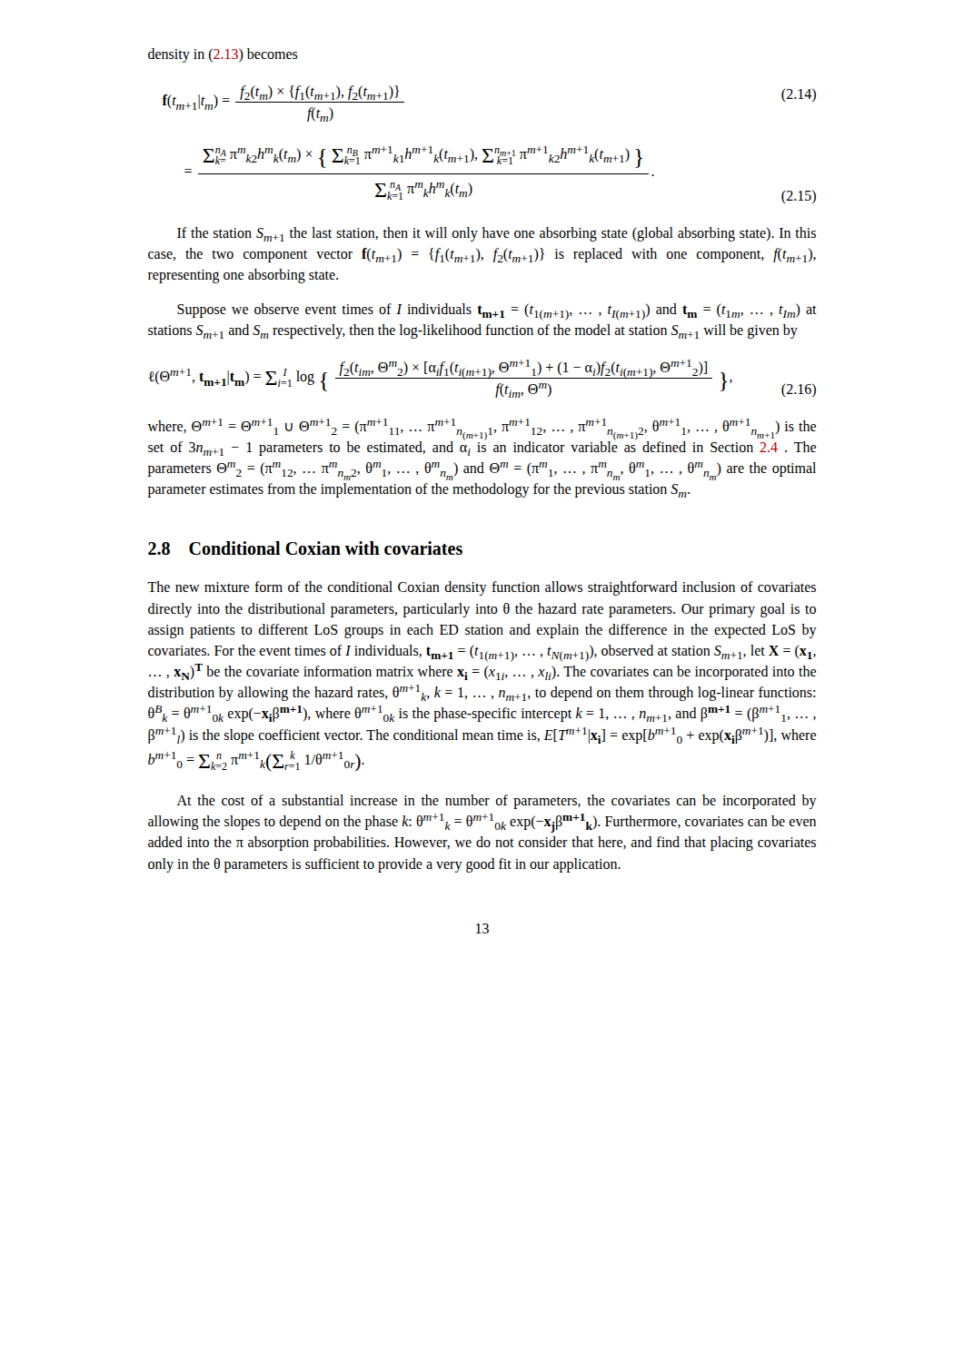density in (2.13) becomes
f(tm+1|tm) = f2(tm) × {f1(tm+1), f2(tm+1)} f(tm)
(2.14)
= ΣnA k= πmk2hmk(tm) × { ΣnB k=1 πm+1k1hm+1k(tm+1), Σnm+1 k=1 πm+1k2hm+1k(tm+1) } ΣnA k=1 πmkhmk(tm) .
(2.15)
If the station Sm+1 the last station, then it will only have one absorbing state (global absorbing state). In this case, the two component vector f(tm+1) = {f1(tm+1), f2(tm+1)} is replaced with one component, f(tm+1), representing one absorbing state.
Suppose we observe event times of I individuals tm+1 = (t1(m+1), … , tI(m+1)) and tm = (t1m, … , tIm) at stations Sm+1 and Sm respectively, then the log-likelihood function of the model at station Sm+1 will be given by
ℓ(Θm+1, tm+1|tm) = ΣIi=1 log { f2(tim, Θm2) × [αif1(ti(m+1), Θm+11) + (1 − αi)f2(ti(m+1), Θm+12)] f(tim, Θm) },
(2.16)
where, Θm+1 = Θm+11 ∪ Θm+12 = (πm+111, … πm+1n(m+1)1, πm+112, … , πm+1n(m+1)2, θm+11, … , θm+1nm+1) is the set of 3nm+1 − 1 parameters to be estimated, and αi is an indicator variable as defined in Section 2.4 . The parameters Θm2 = (πm12, … πmnm2, θm1, … , θmnm) and Θm = (πm1, … , πmnm, θm1, … , θmnm) are the optimal parameter estimates from the implementation of the methodology for the previous station Sm.
2.8 Conditional Coxian with covariates
The new mixture form of the conditional Coxian density function allows straightforward inclusion of covariates directly into the distributional parameters, particularly into θ the hazard rate parameters. Our primary goal is to assign patients to different LoS groups in each ED station and explain the difference in the expected LoS by covariates. For the event times of I individuals, tm+1 = (t1(m+1), … , tN(m+1)), observed at station Sm+1, let X = (x1, … , xN)T be the covariate information matrix where xi = (x1i, … , xli). The covariates can be incorporated into the distribution by allowing the hazard rates, θm+1k, k = 1, … , nm+1, to depend on them through log-linear functions: θBk = θm+10k exp(−xiβm+1), where θm+10k is the phase-specific intercept k = 1, … , nm+1, and βm+1 = (βm+11, … , βm+1l) is the slope coefficient vector. The conditional mean time is, E[Tm+1|xi] = exp[bm+10 + exp(xiβm+1)], where bm+10 = Σnk=2 πm+1k(Σkr=1 1/θm+10r).
At the cost of a substantial increase in the number of parameters, the covariates can be incorporated by allowing the slopes to depend on the phase k: θm+1k = θm+10k exp(−xjβm+1k). Furthermore, covariates can be even added into the π absorption probabilities. However, we do not consider that here, and find that placing covariates only in the θ parameters is sufficient to provide a very good fit in our application.
13